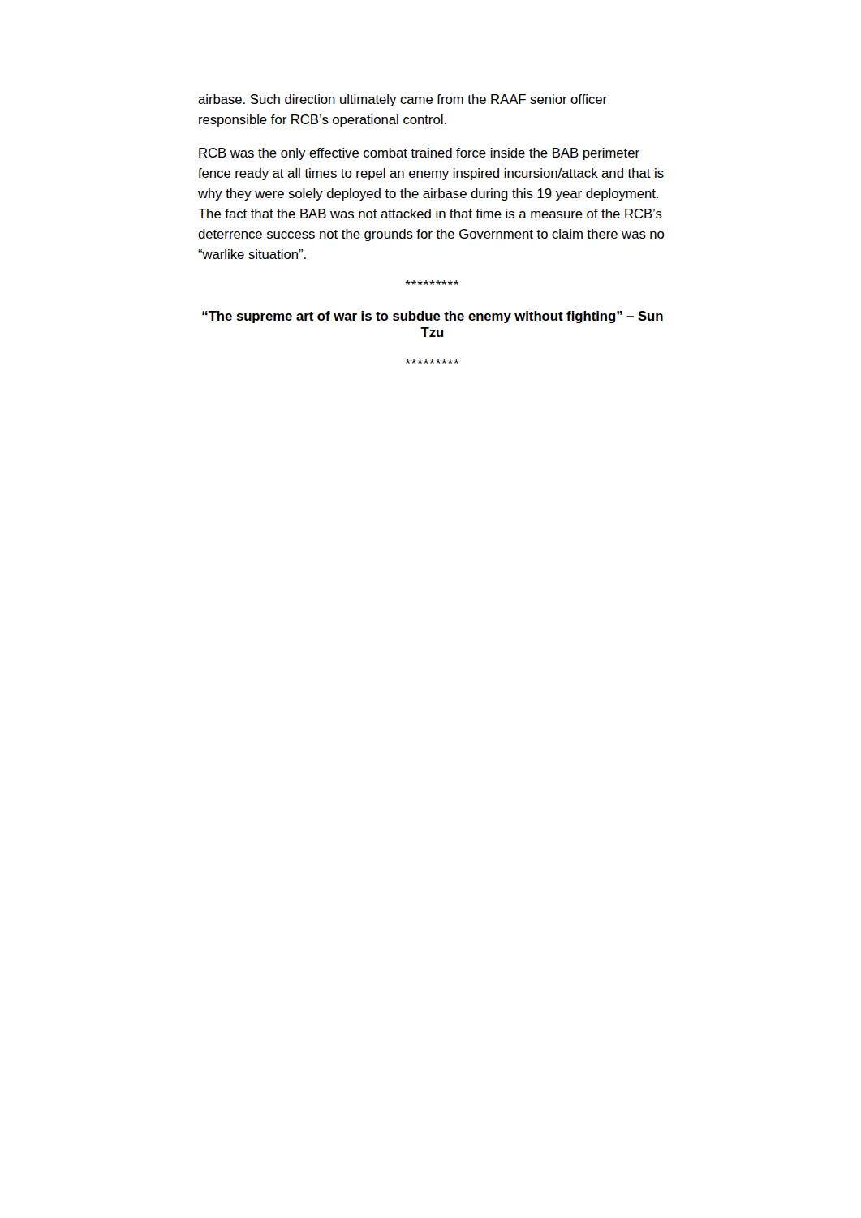airbase. Such direction ultimately came from the RAAF senior officer responsible for RCB’s operational control.
RCB was the only effective combat trained force inside the BAB perimeter fence ready at all times to repel an enemy inspired incursion/attack and that is why they were solely deployed to the airbase during this 19 year deployment. The fact that the BAB was not attacked in that time is a measure of the RCB’s deterrence success not the grounds for the Government to claim there was no “warlike situation”.
*********
“The supreme art of war is to subdue the enemy without fighting” – Sun Tzu
*********